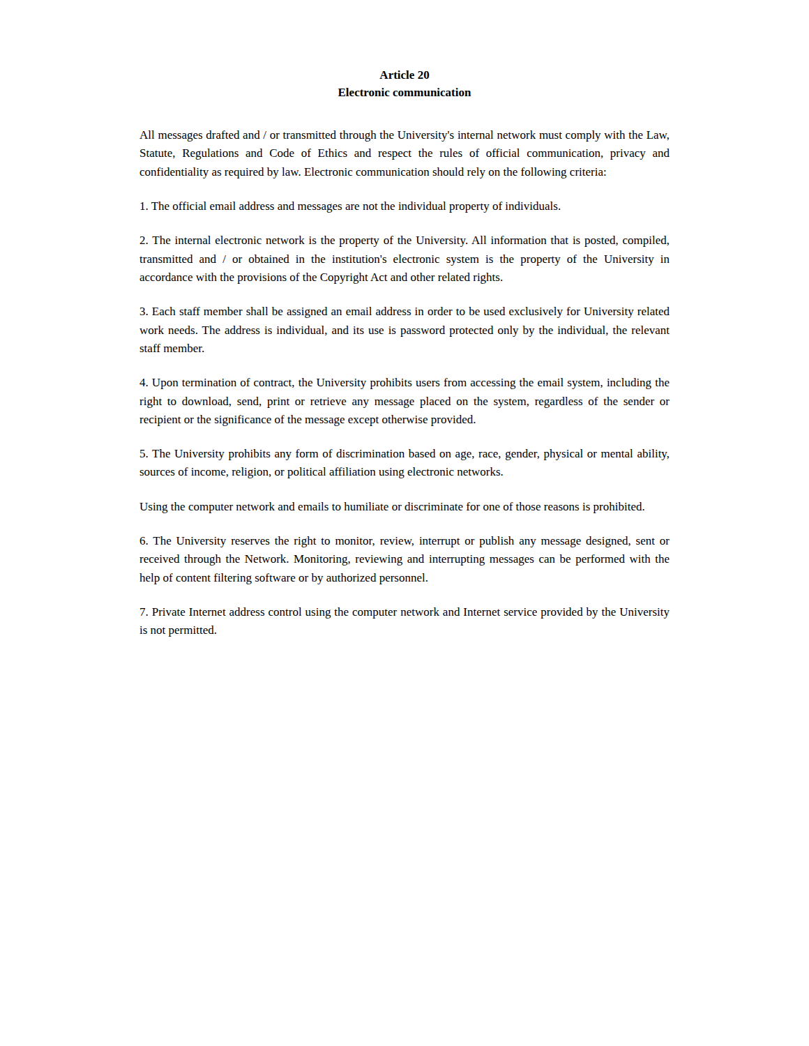Article 20 Electronic communication
All messages drafted and / or transmitted through the University's internal network must comply with the Law, Statute, Regulations and Code of Ethics and respect the rules of official communication, privacy and confidentiality as required by law. Electronic communication should rely on the following criteria:
1. The official email address and messages are not the individual property of individuals.
2. The internal electronic network is the property of the University. All information that is posted, compiled, transmitted and / or obtained in the institution's electronic system is the property of the University in accordance with the provisions of the Copyright Act and other related rights.
3. Each staff member shall be assigned an email address in order to be used exclusively for University related work needs. The address is individual, and its use is password protected only by the individual, the relevant staff member.
4. Upon termination of contract, the University prohibits users from accessing the email system, including the right to download, send, print or retrieve any message placed on the system, regardless of the sender or recipient or the significance of the message except otherwise provided.
5. The University prohibits any form of discrimination based on age, race, gender, physical or mental ability, sources of income, religion, or political affiliation using electronic networks.
Using the computer network and emails to humiliate or discriminate for one of those reasons is prohibited.
6. The University reserves the right to monitor, review, interrupt or publish any message designed, sent or received through the Network. Monitoring, reviewing and interrupting messages can be performed with the help of content filtering software or by authorized personnel.
7. Private Internet address control using the computer network and Internet service provided by the University is not permitted.